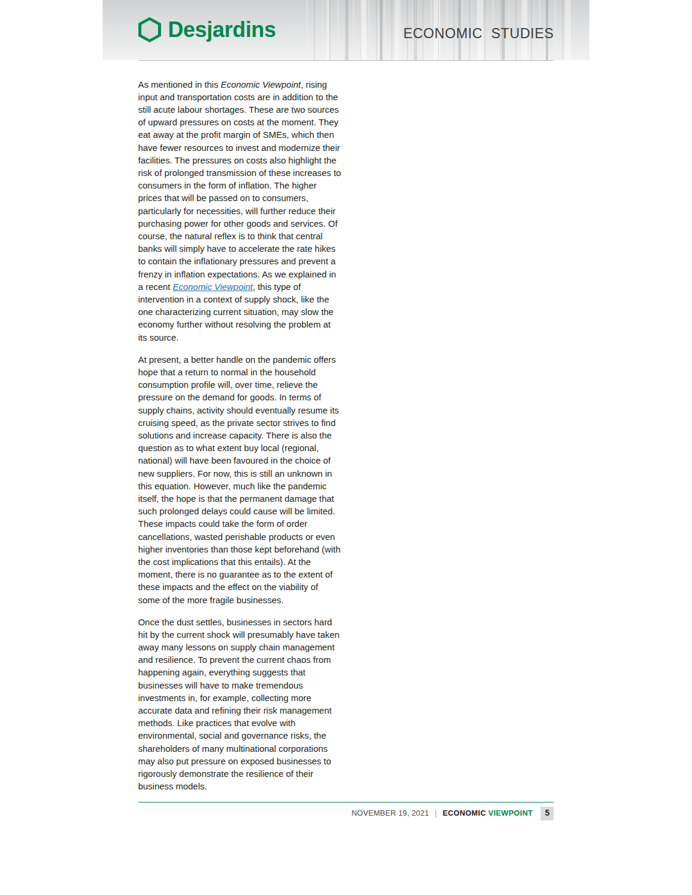Desjardins
ECONOMIC STUDIES
As mentioned in this Economic Viewpoint, rising input and transportation costs are in addition to the still acute labour shortages. These are two sources of upward pressures on costs at the moment. They eat away at the profit margin of SMEs, which then have fewer resources to invest and modernize their facilities. The pressures on costs also highlight the risk of prolonged transmission of these increases to consumers in the form of inflation. The higher prices that will be passed on to consumers, particularly for necessities, will further reduce their purchasing power for other goods and services. Of course, the natural reflex is to think that central banks will simply have to accelerate the rate hikes to contain the inflationary pressures and prevent a frenzy in inflation expectations. As we explained in a recent Economic Viewpoint, this type of intervention in a context of supply shock, like the one characterizing current situation, may slow the economy further without resolving the problem at its source.
At present, a better handle on the pandemic offers hope that a return to normal in the household consumption profile will, over time, relieve the pressure on the demand for goods. In terms of supply chains, activity should eventually resume its cruising speed, as the private sector strives to find solutions and increase capacity. There is also the question as to what extent buy local (regional, national) will have been favoured in the choice of new suppliers. For now, this is still an unknown in this equation. However, much like the pandemic itself, the hope is that the permanent damage that such prolonged delays could cause will be limited. These impacts could take the form of order cancellations, wasted perishable products or even higher inventories than those kept beforehand (with the cost implications that this entails). At the moment, there is no guarantee as to the extent of these impacts and the effect on the viability of some of the more fragile businesses.
Once the dust settles, businesses in sectors hard hit by the current shock will presumably have taken away many lessons on supply chain management and resilience. To prevent the current chaos from happening again, everything suggests that businesses will have to make tremendous investments in, for example, collecting more accurate data and refining their risk management methods. Like practices that evolve with environmental, social and governance risks, the shareholders of many multinational corporations may also put pressure on exposed businesses to rigorously demonstrate the resilience of their business models.
November 19, 2021 | ECONOMIC VIEWPOINT 5